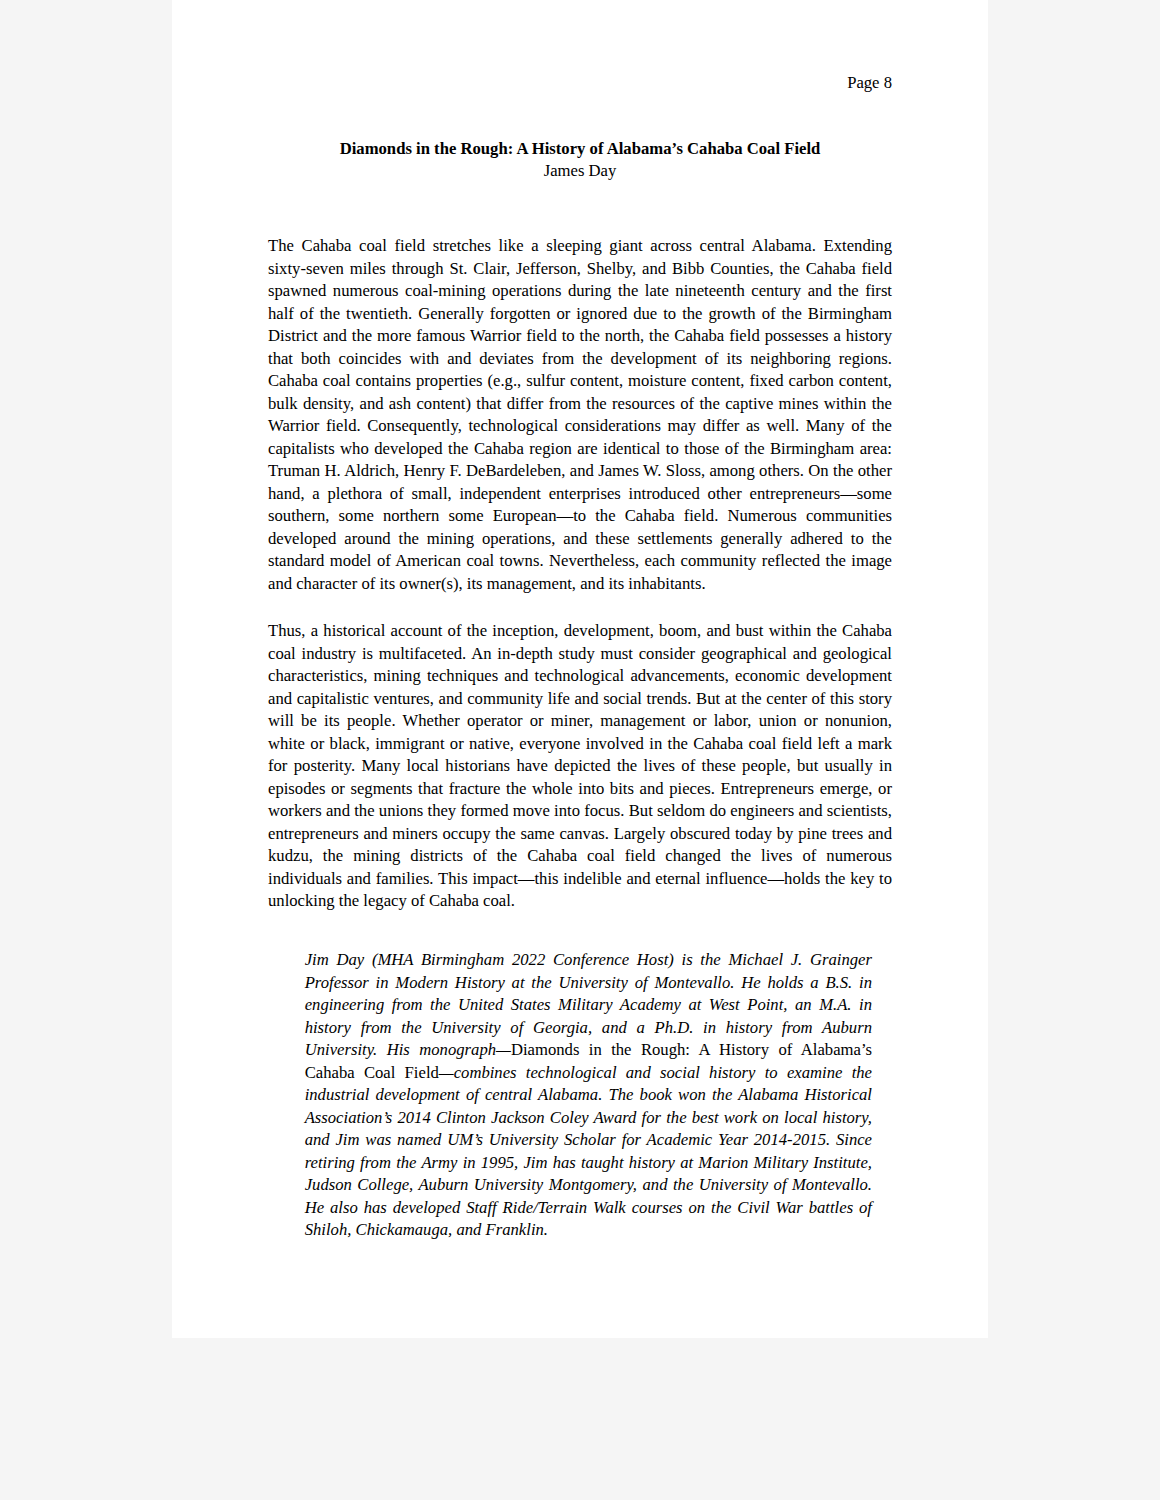Page 8
Diamonds in the Rough: A History of Alabama’s Cahaba Coal Field
James Day
The Cahaba coal field stretches like a sleeping giant across central Alabama. Extending sixty-seven miles through St. Clair, Jefferson, Shelby, and Bibb Counties, the Cahaba field spawned numerous coal-mining operations during the late nineteenth century and the first half of the twentieth. Generally forgotten or ignored due to the growth of the Birmingham District and the more famous Warrior field to the north, the Cahaba field possesses a history that both coincides with and deviates from the development of its neighboring regions. Cahaba coal contains properties (e.g., sulfur content, moisture content, fixed carbon content, bulk density, and ash content) that differ from the resources of the captive mines within the Warrior field. Consequently, technological considerations may differ as well. Many of the capitalists who developed the Cahaba region are identical to those of the Birmingham area: Truman H. Aldrich, Henry F. DeBardeleben, and James W. Sloss, among others. On the other hand, a plethora of small, independent enterprises introduced other entrepreneurs—some southern, some northern some European—to the Cahaba field. Numerous communities developed around the mining operations, and these settlements generally adhered to the standard model of American coal towns. Nevertheless, each community reflected the image and character of its owner(s), its management, and its inhabitants.
Thus, a historical account of the inception, development, boom, and bust within the Cahaba coal industry is multifaceted. An in-depth study must consider geographical and geological characteristics, mining techniques and technological advancements, economic development and capitalistic ventures, and community life and social trends. But at the center of this story will be its people. Whether operator or miner, management or labor, union or nonunion, white or black, immigrant or native, everyone involved in the Cahaba coal field left a mark for posterity. Many local historians have depicted the lives of these people, but usually in episodes or segments that fracture the whole into bits and pieces. Entrepreneurs emerge, or workers and the unions they formed move into focus. But seldom do engineers and scientists, entrepreneurs and miners occupy the same canvas. Largely obscured today by pine trees and kudzu, the mining districts of the Cahaba coal field changed the lives of numerous individuals and families. This impact—this indelible and eternal influence—holds the key to unlocking the legacy of Cahaba coal.
Jim Day (MHA Birmingham 2022 Conference Host) is the Michael J. Grainger Professor in Modern History at the University of Montevallo. He holds a B.S. in engineering from the United States Military Academy at West Point, an M.A. in history from the University of Georgia, and a Ph.D. in history from Auburn University. His monograph—Diamonds in the Rough: A History of Alabama’s Cahaba Coal Field—combines technological and social history to examine the industrial development of central Alabama. The book won the Alabama Historical Association’s 2014 Clinton Jackson Coley Award for the best work on local history, and Jim was named UM’s University Scholar for Academic Year 2014-2015. Since retiring from the Army in 1995, Jim has taught history at Marion Military Institute, Judson College, Auburn University Montgomery, and the University of Montevallo. He also has developed Staff Ride/Terrain Walk courses on the Civil War battles of Shiloh, Chickamauga, and Franklin.